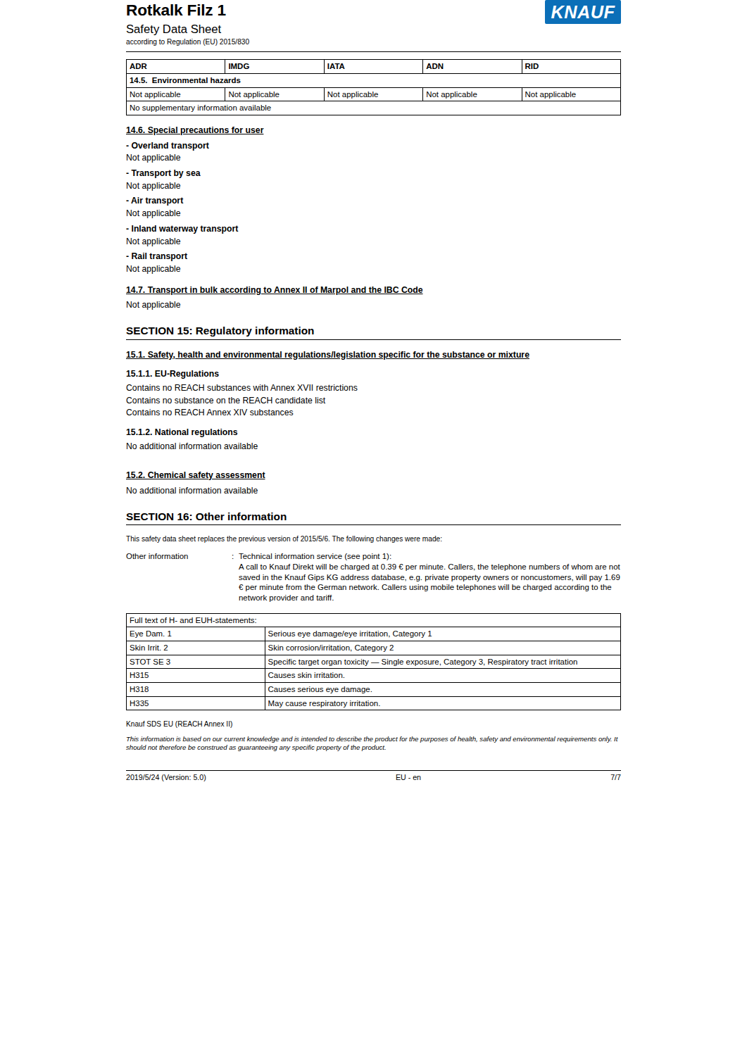KNAUF
Rotkalk Filz 1
Safety Data Sheet
according to Regulation (EU) 2015/830
| ADR | IMDG | IATA | ADN | RID |
| --- | --- | --- | --- | --- |
| 14.5. Environmental hazards |
| Not applicable | Not applicable | Not applicable | Not applicable | Not applicable |
| No supplementary information available |
14.6. Special precautions for user
- Overland transport
Not applicable
- Transport by sea
Not applicable
- Air transport
Not applicable
- Inland waterway transport
Not applicable
- Rail transport
Not applicable
14.7. Transport in bulk according to Annex II of Marpol and the IBC Code
Not applicable
SECTION 15: Regulatory information
15.1. Safety, health and environmental regulations/legislation specific for the substance or mixture
15.1.1. EU-Regulations
Contains no REACH substances with Annex XVII restrictions
Contains no substance on the REACH candidate list
Contains no REACH Annex XIV substances
15.1.2. National regulations
No additional information available
15.2. Chemical safety assessment
No additional information available
SECTION 16: Other information
This safety data sheet replaces the previous version of 2015/5/6. The following changes were made:
Other information
:
Technical information service (see point 1):
A call to Knauf Direkt will be charged at 0.39 € per minute. Callers, the telephone numbers of whom are not saved in the Knauf Gips KG address database, e.g. private property owners or noncustomers, will pay 1.69 € per minute from the German network. Callers using mobile telephones will be charged according to the network provider and tariff.
| Full text of H- and EUH-statements: |
| Eye Dam. 1 | Serious eye damage/eye irritation, Category 1 |
| Skin Irrit. 2 | Skin corrosion/irritation, Category 2 |
| STOT SE 3 | Specific target organ toxicity — Single exposure, Category 3, Respiratory tract irritation |
| H315 | Causes skin irritation. |
| H318 | Causes serious eye damage. |
| H335 | May cause respiratory irritation. |
Knauf SDS EU (REACH Annex II)
This information is based on our current knowledge and is intended to describe the product for the purposes of health, safety and environmental requirements only. It should not therefore be construed as guaranteeing any specific property of the product.
2019/5/24 (Version: 5.0)
EU - en
7/7